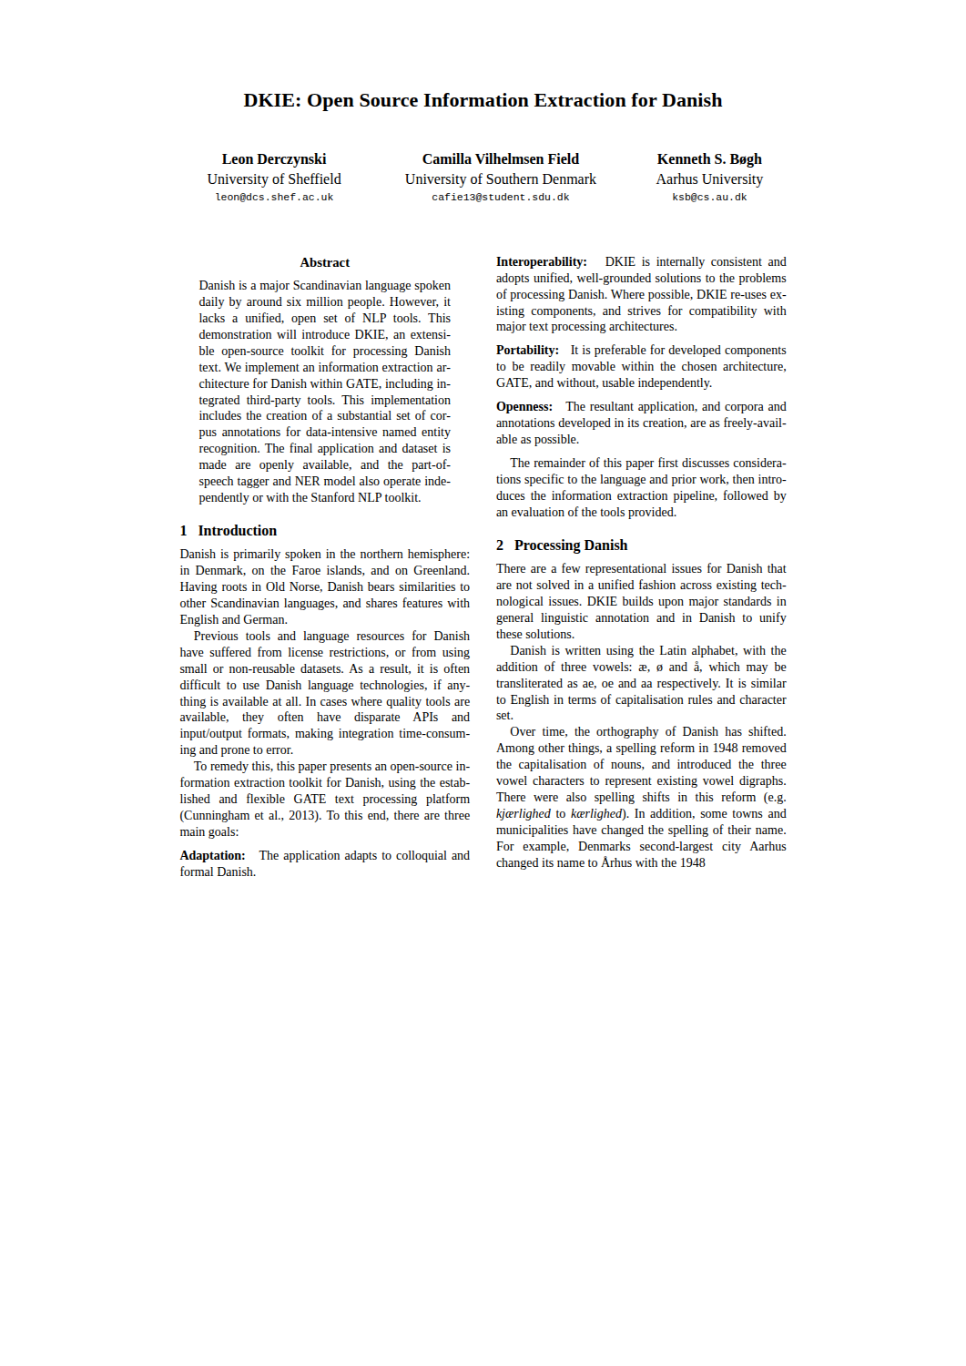DKIE: Open Source Information Extraction for Danish
| Leon Derczynski University of Sheffield leon@dcs.shef.ac.uk | Camilla Vilhelmsen Field University of Southern Denmark cafie13@student.sdu.dk | Kenneth S. Bøgh Aarhus University ksb@cs.au.dk |
Abstract
Danish is a major Scandinavian language spoken daily by around six million people. However, it lacks a unified, open set of NLP tools. This demonstration will introduce DKIE, an extensible open-source toolkit for processing Danish text. We implement an information extraction architecture for Danish within GATE, including integrated third-party tools. This implementation includes the creation of a substantial set of corpus annotations for data-intensive named entity recognition. The final application and dataset is made are openly available, and the part-of-speech tagger and NER model also operate independently or with the Stanford NLP toolkit.
1 Introduction
Danish is primarily spoken in the northern hemisphere: in Denmark, on the Faroe islands, and on Greenland. Having roots in Old Norse, Danish bears similarities to other Scandinavian languages, and shares features with English and German.
Previous tools and language resources for Danish have suffered from license restrictions, or from using small or non-reusable datasets. As a result, it is often difficult to use Danish language technologies, if anything is available at all. In cases where quality tools are available, they often have disparate APIs and input/output formats, making integration time-consuming and prone to error.
To remedy this, this paper presents an open-source information extraction toolkit for Danish, using the established and flexible GATE text processing platform (Cunningham et al., 2013). To this end, there are three main goals:
Adaptation: The application adapts to colloquial and formal Danish.
Interoperability: DKIE is internally consistent and adopts unified, well-grounded solutions to the problems of processing Danish. Where possible, DKIE re-uses existing components, and strives for compatibility with major text processing architectures.
Portability: It is preferable for developed components to be readily movable within the chosen architecture, GATE, and without, usable independently.
Openness: The resultant application, and corpora and annotations developed in its creation, are as freely-available as possible.
The remainder of this paper first discusses considerations specific to the language and prior work, then introduces the information extraction pipeline, followed by an evaluation of the tools provided.
2 Processing Danish
There are a few representational issues for Danish that are not solved in a unified fashion across existing technological issues. DKIE builds upon major standards in general linguistic annotation and in Danish to unify these solutions.
Danish is written using the Latin alphabet, with the addition of three vowels: æ, ø and å, which may be transliterated as ae, oe and aa respectively. It is similar to English in terms of capitalisation rules and character set.
Over time, the orthography of Danish has shifted. Among other things, a spelling reform in 1948 removed the capitalisation of nouns, and introduced the three vowel characters to represent existing vowel digraphs. There were also spelling shifts in this reform (e.g. kjærlighed to kærlighed). In addition, some towns and municipalities have changed the spelling of their name. For example, Denmarks second-largest city Aarhus changed its name to Århus with the 1948